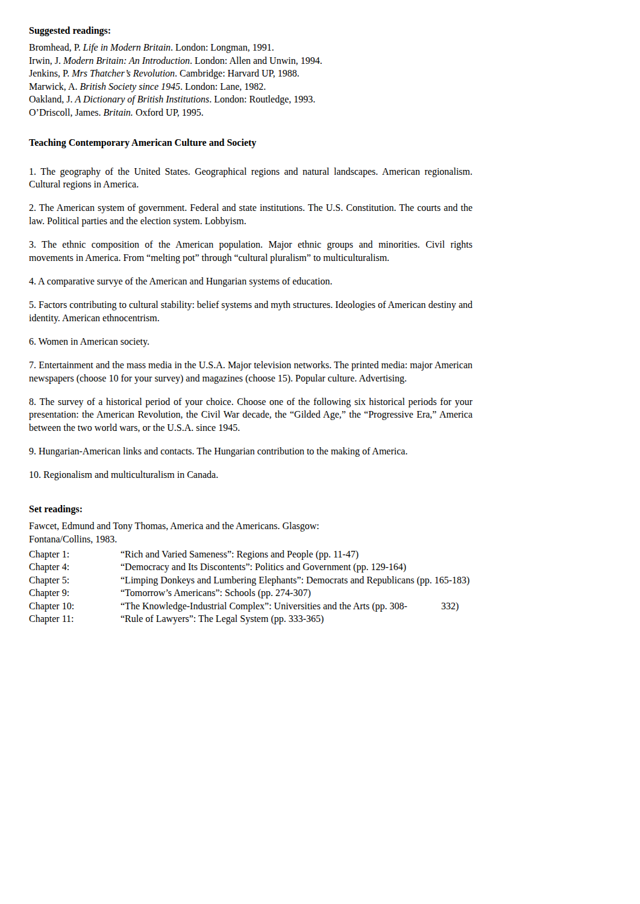Suggested readings:
Bromhead, P. Life in Modern Britain. London: Longman, 1991.
Irwin, J. Modern Britain: An Introduction. London: Allen and Unwin, 1994.
Jenkins, P. Mrs Thatcher’s Revolution. Cambridge: Harvard UP, 1988.
Marwick, A. British Society since 1945. London: Lane, 1982.
Oakland, J. A Dictionary of British Institutions. London: Routledge, 1993.
O’Driscoll, James. Britain. Oxford UP, 1995.
Teaching Contemporary American Culture and Society
1. The geography of the United States. Geographical regions and natural landscapes. American regionalism. Cultural regions in America.
2. The American system of government. Federal and state institutions. The U.S. Constitution. The courts and the law. Political parties and the election system. Lobbyism.
3. The ethnic composition of the American population. Major ethnic groups and minorities. Civil rights movements in America. From “melting pot” through “cultural pluralism” to multiculturalism.
4. A comparative survye of the American and Hungarian systems of education.
5. Factors contributing to cultural stability: belief systems and myth structures. Ideologies of American destiny and identity. American ethnocentrism.
6. Women in American society.
7. Entertainment and the mass media in the U.S.A. Major television networks. The printed media: major American newspapers (choose 10 for your survey) and magazines (choose 15). Popular culture. Advertising.
8. The survey of a historical period of your choice. Choose one of the following six historical periods for your presentation: the American Revolution, the Civil War decade, the “Gilded Age,” the “Progressive Era,” America between the two world wars, or the U.S.A. since 1945.
9. Hungarian-American links and contacts. The Hungarian contribution to the making of America.
10. Regionalism and multiculturalism in Canada.
Set readings:
Fawcet, Edmund and Tony Thomas, America and the Americans. Glasgow:
Fontana/Collins, 1983.
| Chapter 1: | “Rich and Varied Sameness”: Regions and People (pp. 11-47) |
| Chapter 4: | “Democracy and Its Discontents”: Politics and Government (pp. 129-164) |
| Chapter 5: | “Limping Donkeys and Lumbering Elephants”: Democrats and Republicans (pp. 165-183) |
| Chapter 9: | “Tomorrow’s Americans”: Schools (pp. 274-307) |
| Chapter 10: | “The Knowledge-Industrial Complex”: Universities and the Arts (pp. 308- 332) |
| Chapter 11: | “Rule of Lawyers”: The Legal System (pp. 333-365) |